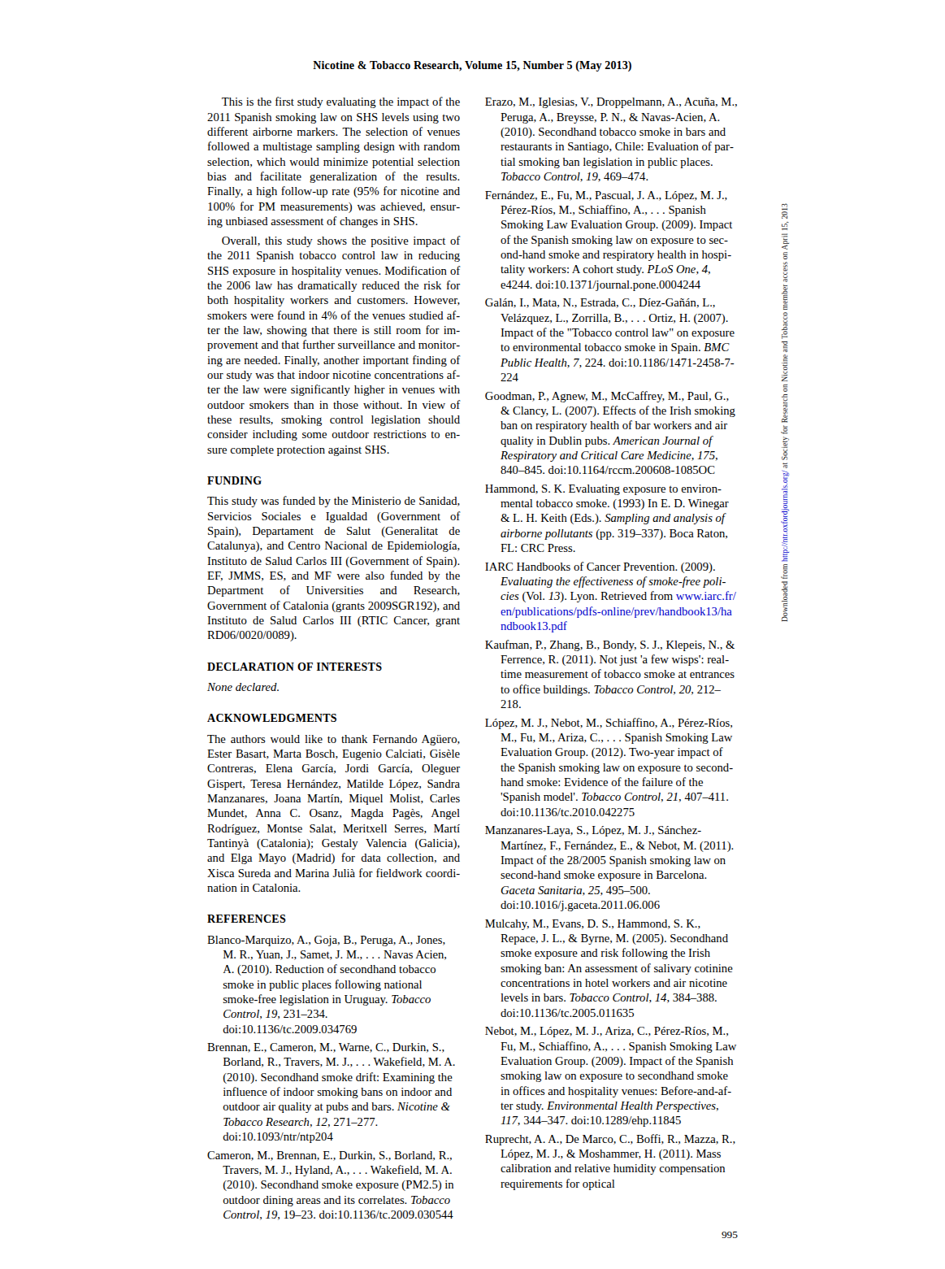Nicotine & Tobacco Research, Volume 15, Number 5 (May 2013)
Downloaded from http://ntr.oxfordjournals.org/ at Society for Research on Nicotine and Tobacco member access on April 15, 2013
This is the first study evaluating the impact of the 2011 Spanish smoking law on SHS levels using two different airborne markers. The selection of venues followed a multistage sampling design with random selection, which would minimize potential selection bias and facilitate generalization of the results. Finally, a high follow-up rate (95% for nicotine and 100% for PM measurements) was achieved, ensuring unbiased assessment of changes in SHS.
Overall, this study shows the positive impact of the 2011 Spanish tobacco control law in reducing SHS exposure in hospitality venues. Modification of the 2006 law has dramatically reduced the risk for both hospitality workers and customers. However, smokers were found in 4% of the venues studied after the law, showing that there is still room for improvement and that further surveillance and monitoring are needed. Finally, another important finding of our study was that indoor nicotine concentrations after the law were significantly higher in venues with outdoor smokers than in those without. In view of these results, smoking control legislation should consider including some outdoor restrictions to ensure complete protection against SHS.
Funding
This study was funded by the Ministerio de Sanidad, Servicios Sociales e Igualdad (Government of Spain), Departament de Salut (Generalitat de Catalunya), and Centro Nacional de Epidemiología, Instituto de Salud Carlos III (Government of Spain). EF, JMMS, ES, and MF were also funded by the Department of Universities and Research, Government of Catalonia (grants 2009SGR192), and Instituto de Salud Carlos III (RTIC Cancer, grant RD06/0020/0089).
Declaration of Interests
None declared.
Acknowledgments
The authors would like to thank Fernando Agüero, Ester Basart, Marta Bosch, Eugenio Calciati, Gisèle Contreras, Elena García, Jordi García, Oleguer Gispert, Teresa Hernández, Matilde López, Sandra Manzanares, Joana Martín, Miquel Molist, Carles Mundet, Anna C. Osanz, Magda Pagès, Angel Rodríguez, Montse Salat, Meritxell Serres, Martí Tantinyà (Catalonia); Gestaly Valencia (Galicia), and Elga Mayo (Madrid) for data collection, and Xisca Sureda and Marina Julià for fieldwork coordination in Catalonia.
References
Blanco-Marquizo, A., Goja, B., Peruga, A., Jones, M. R., Yuan, J., Samet, J. M., . . . Navas Acien, A. (2010). Reduction of secondhand tobacco smoke in public places following national smoke-free legislation in Uruguay. Tobacco Control, 19, 231–234. doi:10.1136/tc.2009.034769
Brennan, E., Cameron, M., Warne, C., Durkin, S., Borland, R., Travers, M. J., . . . Wakefield, M. A. (2010). Secondhand smoke drift: Examining the influence of indoor smoking bans on indoor and outdoor air quality at pubs and bars. Nicotine & Tobacco Research, 12, 271–277. doi:10.1093/ntr/ntp204
Cameron, M., Brennan, E., Durkin, S., Borland, R., Travers, M. J., Hyland, A., . . . Wakefield, M. A. (2010). Secondhand smoke exposure (PM2.5) in outdoor dining areas and its correlates. Tobacco Control, 19, 19–23. doi:10.1136/tc.2009.030544
Erazo, M., Iglesias, V., Droppelmann, A., Acuña, M., Peruga, A., Breysse, P. N., & Navas-Acien, A. (2010). Secondhand tobacco smoke in bars and restaurants in Santiago, Chile: Evaluation of partial smoking ban legislation in public places. Tobacco Control, 19, 469–474.
Fernández, E., Fu, M., Pascual, J. A., López, M. J., Pérez-Ríos, M., Schiaffino, A., . . . Spanish Smoking Law Evaluation Group. (2009). Impact of the Spanish smoking law on exposure to second-hand smoke and respiratory health in hospitality workers: A cohort study. PLoS One, 4, e4244. doi:10.1371/journal.pone.0004244
Galán, I., Mata, N., Estrada, C., Díez-Gañán, L., Velázquez, L., Zorrilla, B., . . . Ortiz, H. (2007). Impact of the "Tobacco control law" on exposure to environmental tobacco smoke in Spain. BMC Public Health, 7, 224. doi:10.1186/1471-2458-7-224
Goodman, P., Agnew, M., McCaffrey, M., Paul, G., & Clancy, L. (2007). Effects of the Irish smoking ban on respiratory health of bar workers and air quality in Dublin pubs. American Journal of Respiratory and Critical Care Medicine, 175, 840–845. doi:10.1164/rccm.200608-1085OC
Hammond, S. K. Evaluating exposure to environmental tobacco smoke. (1993) In E. D. Winegar & L. H. Keith (Eds.). Sampling and analysis of airborne pollutants (pp. 319–337). Boca Raton, FL: CRC Press.
IARC Handbooks of Cancer Prevention. (2009). Evaluating the effectiveness of smoke-free policies (Vol. 13). Lyon. Retrieved from www.iarc.fr/en/publications/pdfs-online/prev/handbook13/handbook13.pdf
Kaufman, P., Zhang, B., Bondy, S. J., Klepeis, N., & Ferrence, R. (2011). Not just 'a few wisps': real-time measurement of tobacco smoke at entrances to office buildings. Tobacco Control, 20, 212–218.
López, M. J., Nebot, M., Schiaffino, A., Pérez-Ríos, M., Fu, M., Ariza, C., . . . Spanish Smoking Law Evaluation Group. (2012). Two-year impact of the Spanish smoking law on exposure to secondhand smoke: Evidence of the failure of the 'Spanish model'. Tobacco Control, 21, 407–411. doi:10.1136/tc.2010.042275
Manzanares-Laya, S., López, M. J., Sánchez-Martínez, F., Fernández, E., & Nebot, M. (2011). Impact of the 28/2005 Spanish smoking law on second-hand smoke exposure in Barcelona. Gaceta Sanitaria, 25, 495–500. doi:10.1016/j.gaceta.2011.06.006
Mulcahy, M., Evans, D. S., Hammond, S. K., Repace, J. L., & Byrne, M. (2005). Secondhand smoke exposure and risk following the Irish smoking ban: An assessment of salivary cotinine concentrations in hotel workers and air nicotine levels in bars. Tobacco Control, 14, 384–388. doi:10.1136/tc.2005.011635
Nebot, M., López, M. J., Ariza, C., Pérez-Ríos, M., Fu, M., Schiaffino, A., . . . Spanish Smoking Law Evaluation Group. (2009). Impact of the Spanish smoking law on exposure to secondhand smoke in offices and hospitality venues: Before-and-after study. Environmental Health Perspectives, 117, 344–347. doi:10.1289/ehp.11845
Ruprecht, A. A., De Marco, C., Boffi, R., Mazza, R., López, M. J., & Moshammer, H. (2011). Mass calibration and relative humidity compensation requirements for optical
995